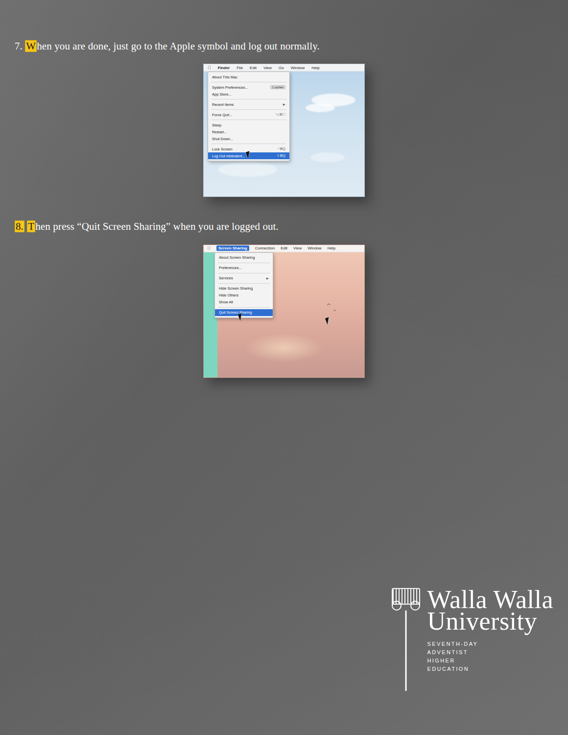7. When you are done, just go to the Apple symbol and log out normally.
 Finder File Edit View Go Window Help
About This Mac
System Preferences... 1 update
App Store...
Recent Items
Force Quit...⌥⌘⎋
Sleep
Restart...
Shut Down...
Lock Screen^⌘Q
Log Out mlstudent...⇧⌘Q
8. Then press “Quit Screen Sharing” when you are logged out.
 Screen Sharing Connection Edit View Window Help
About Screen Sharing
Preferences...
Services
Hide Screen Sharing
Hide Others
Show All
Quit Screen Sharing
Walla Walla
University
Seventh-day
Adventist
Higher
Education